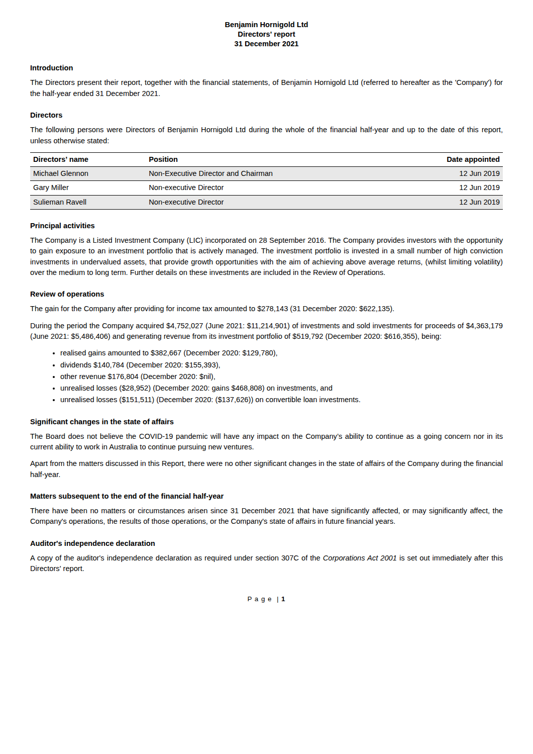Benjamin Hornigold Ltd
Directors' report
31 December 2021
Introduction
The Directors present their report, together with the financial statements, of Benjamin Hornigold Ltd (referred to hereafter as the 'Company') for the half-year ended 31 December 2021.
Directors
The following persons were Directors of Benjamin Hornigold Ltd during the whole of the financial half-year and up to the date of this report, unless otherwise stated:
| Directors’ name | Position | Date appointed |
| --- | --- | --- |
| Michael Glennon | Non-Executive Director and Chairman | 12 Jun 2019 |
| Gary Miller | Non-executive Director | 12 Jun 2019 |
| Sulieman Ravell | Non-executive Director | 12 Jun 2019 |
Principal activities
The Company is a Listed Investment Company (LIC) incorporated on 28 September 2016. The Company provides investors with the opportunity to gain exposure to an investment portfolio that is actively managed. The investment portfolio is invested in a small number of high conviction investments in undervalued assets, that provide growth opportunities with the aim of achieving above average returns, (whilst limiting volatility) over the medium to long term. Further details on these investments are included in the Review of Operations.
Review of operations
The gain for the Company after providing for income tax amounted to $278,143 (31 December 2020: $622,135).
During the period the Company acquired $4,752,027 (June 2021: $11,214,901) of investments and sold investments for proceeds of $4,363,179 (June 2021: $5,486,406) and generating revenue from its investment portfolio of $519,792 (December 2020: $616,355), being:
realised gains amounted to $382,667 (December 2020: $129,780),
dividends $140,784 (December 2020: $155,393),
other revenue $176,804 (December 2020: $nil),
unrealised losses ($28,952) (December 2020: gains $468,808) on investments, and
unrealised losses ($151,511) (December 2020: ($137,626)) on convertible loan investments.
Significant changes in the state of affairs
The Board does not believe the COVID-19 pandemic will have any impact on the Company’s ability to continue as a going concern nor in its current ability to work in Australia to continue pursuing new ventures.
Apart from the matters discussed in this Report, there were no other significant changes in the state of affairs of the Company during the financial half-year.
Matters subsequent to the end of the financial half-year
There have been no matters or circumstances arisen since 31 December 2021 that have significantly affected, or may significantly affect, the Company's operations, the results of those operations, or the Company's state of affairs in future financial years.
Auditor's independence declaration
A copy of the auditor's independence declaration as required under section 307C of the Corporations Act 2001 is set out immediately after this Directors' report.
P a g e | 1